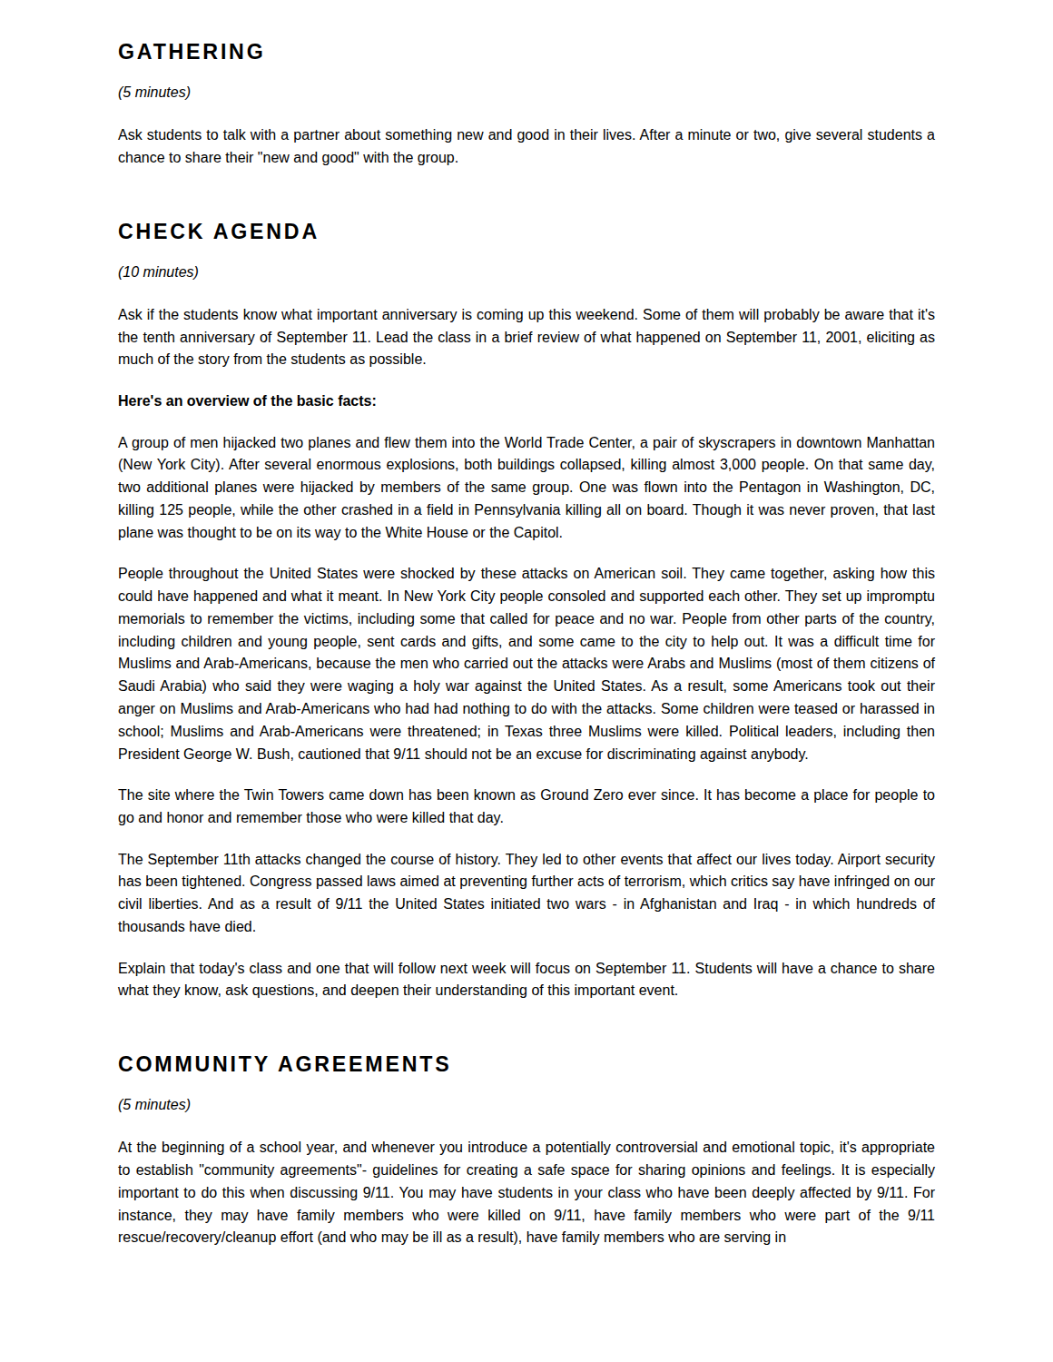Gathering
(5 minutes)
Ask students to talk with a partner about something new and good in their lives. After a minute or two, give several students a chance to share their "new and good" with the group.
Check Agenda
(10 minutes)
Ask if the students know what important anniversary is coming up this weekend. Some of them will probably be aware that it's the tenth anniversary of September 11. Lead the class in a brief review of what happened on September 11, 2001, eliciting as much of the story from the students as possible.
Here's an overview of the basic facts:
A group of men hijacked two planes and flew them into the World Trade Center, a pair of skyscrapers in downtown Manhattan (New York City). After several enormous explosions, both buildings collapsed, killing almost 3,000 people. On that same day, two additional planes were hijacked by members of the same group. One was flown into the Pentagon in Washington, DC, killing 125 people, while the other crashed in a field in Pennsylvania killing all on board. Though it was never proven, that last plane was thought to be on its way to the White House or the Capitol.
People throughout the United States were shocked by these attacks on American soil. They came together, asking how this could have happened and what it meant. In New York City people consoled and supported each other. They set up impromptu memorials to remember the victims, including some that called for peace and no war. People from other parts of the country, including children and young people, sent cards and gifts, and some came to the city to help out. It was a difficult time for Muslims and Arab-Americans, because the men who carried out the attacks were Arabs and Muslims (most of them citizens of Saudi Arabia) who said they were waging a holy war against the United States. As a result, some Americans took out their anger on Muslims and Arab-Americans who had had nothing to do with the attacks. Some children were teased or harassed in school; Muslims and Arab-Americans were threatened; in Texas three Muslims were killed. Political leaders, including then President George W. Bush, cautioned that 9/11 should not be an excuse for discriminating against anybody.
The site where the Twin Towers came down has been known as Ground Zero ever since. It has become a place for people to go and honor and remember those who were killed that day.
The September 11th attacks changed the course of history. They led to other events that affect our lives today. Airport security has been tightened. Congress passed laws aimed at preventing further acts of terrorism, which critics say have infringed on our civil liberties. And as a result of 9/11 the United States initiated two wars - in Afghanistan and Iraq - in which hundreds of thousands have died.
Explain that today's class and one that will follow next week will focus on September 11. Students will have a chance to share what they know, ask questions, and deepen their understanding of this important event.
Community Agreements
(5 minutes)
At the beginning of a school year, and whenever you introduce a potentially controversial and emotional topic, it's appropriate to establish "community agreements"- guidelines for creating a safe space for sharing opinions and feelings. It is especially important to do this when discussing 9/11. You may have students in your class who have been deeply affected by 9/11. For instance, they may have family members who were killed on 9/11, have family members who were part of the 9/11 rescue/recovery/cleanup effort (and who may be ill as a result), have family members who are serving in